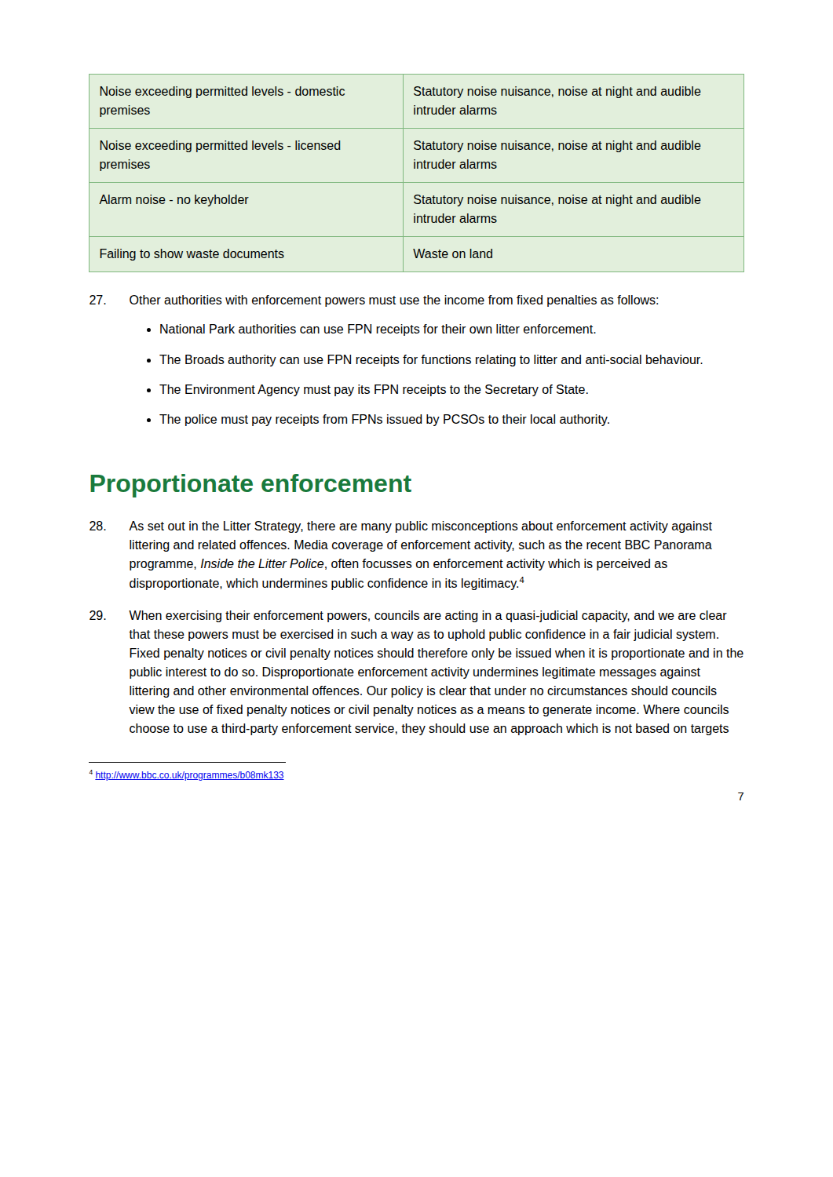| Noise exceeding permitted levels - domestic premises | Statutory noise nuisance, noise at night and audible intruder alarms |
| Noise exceeding permitted levels - licensed premises | Statutory noise nuisance, noise at night and audible intruder alarms |
| Alarm noise - no keyholder | Statutory noise nuisance, noise at night and audible intruder alarms |
| Failing to show waste documents | Waste on land |
27. Other authorities with enforcement powers must use the income from fixed penalties as follows:
National Park authorities can use FPN receipts for their own litter enforcement.
The Broads authority can use FPN receipts for functions relating to litter and anti-social behaviour.
The Environment Agency must pay its FPN receipts to the Secretary of State.
The police must pay receipts from FPNs issued by PCSOs to their local authority.
Proportionate enforcement
28. As set out in the Litter Strategy, there are many public misconceptions about enforcement activity against littering and related offences. Media coverage of enforcement activity, such as the recent BBC Panorama programme, Inside the Litter Police, often focusses on enforcement activity which is perceived as disproportionate, which undermines public confidence in its legitimacy.4
29. When exercising their enforcement powers, councils are acting in a quasi-judicial capacity, and we are clear that these powers must be exercised in such a way as to uphold public confidence in a fair judicial system. Fixed penalty notices or civil penalty notices should therefore only be issued when it is proportionate and in the public interest to do so. Disproportionate enforcement activity undermines legitimate messages against littering and other environmental offences. Our policy is clear that under no circumstances should councils view the use of fixed penalty notices or civil penalty notices as a means to generate income. Where councils choose to use a third-party enforcement service, they should use an approach which is not based on targets
4 http://www.bbc.co.uk/programmes/b08mk133
7